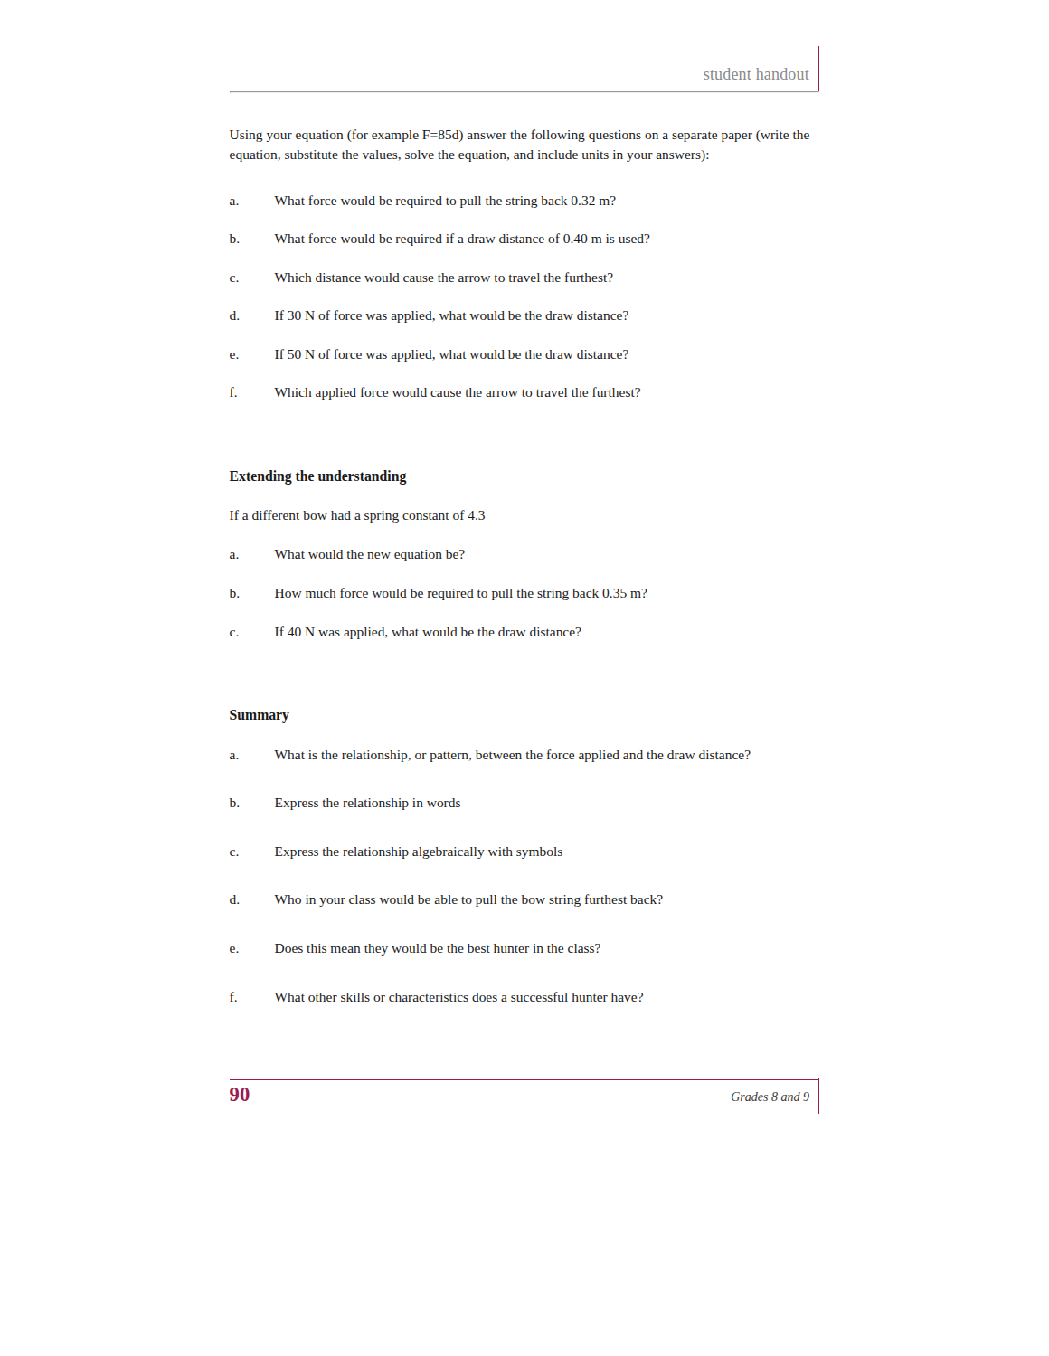student handout
Using your equation (for example F=85d) answer the following questions on a separate paper (write the equation, substitute the values, solve the equation, and include units in your answers):
a. What force would be required to pull the string back 0.32 m?
b. What force would be required if a draw distance of 0.40 m is used?
c. Which distance would cause the arrow to travel the furthest?
d. If 30 N of force was applied, what would be the draw distance?
e. If 50 N of force was applied, what would be the draw distance?
f. Which applied force would cause the arrow to travel the furthest?
Extending the understanding
If a different bow had a spring constant of 4.3
a. What would the new equation be?
b. How much force would be required to pull the string back 0.35 m?
c. If 40 N was applied, what would be the draw distance?
Summary
a. What is the relationship, or pattern, between the force applied and the draw distance?
b. Express the relationship in words
c. Express the relationship algebraically with symbols
d. Who in your class would be able to pull the bow string furthest back?
e. Does this mean they would be the best hunter in the class?
f. What other skills or characteristics does a successful hunter have?
90 Grades 8 and 9